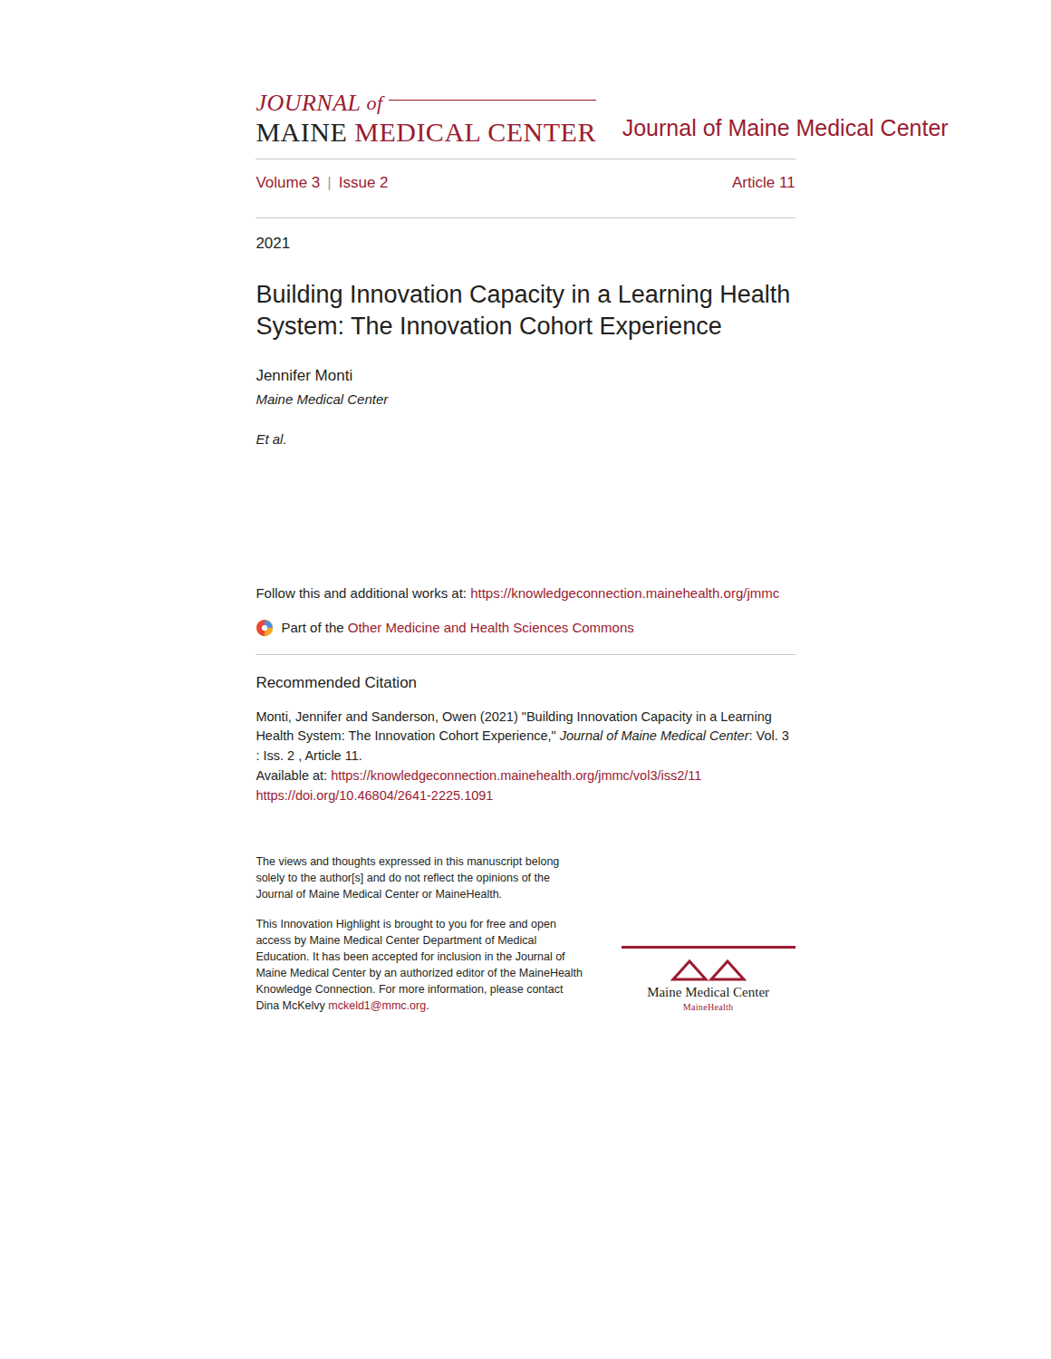JOURNAL of
MAINE MEDICAL CENTER
Journal of Maine Medical Center
Volume 3|Issue 2
Article 11
2021
Building Innovation Capacity in a Learning Health System: The Innovation Cohort Experience
Jennifer Monti
Maine Medical Center
Et al.
Follow this and additional works at: https://knowledgeconnection.mainehealth.org/jmmc
Part of the Other Medicine and Health Sciences Commons
Recommended Citation
Monti, Jennifer and Sanderson, Owen (2021) "Building Innovation Capacity in a Learning Health System: The Innovation Cohort Experience," Journal of Maine Medical Center: Vol. 3 : Iss. 2 , Article 11.
Available at: https://knowledgeconnection.mainehealth.org/jmmc/vol3/iss2/11 https://doi.org/10.46804/2641-2225.1091
The views and thoughts expressed in this manuscript belong solely to the author[s] and do not reflect the opinions of the Journal of Maine Medical Center or MaineHealth.
This Innovation Highlight is brought to you for free and open access by Maine Medical Center Department of Medical Education. It has been accepted for inclusion in the Journal of Maine Medical Center by an authorized editor of the MaineHealth Knowledge Connection. For more information, please contact Dina McKelvy mckeld1@mmc.org.
Maine Medical Center
MaineHealth